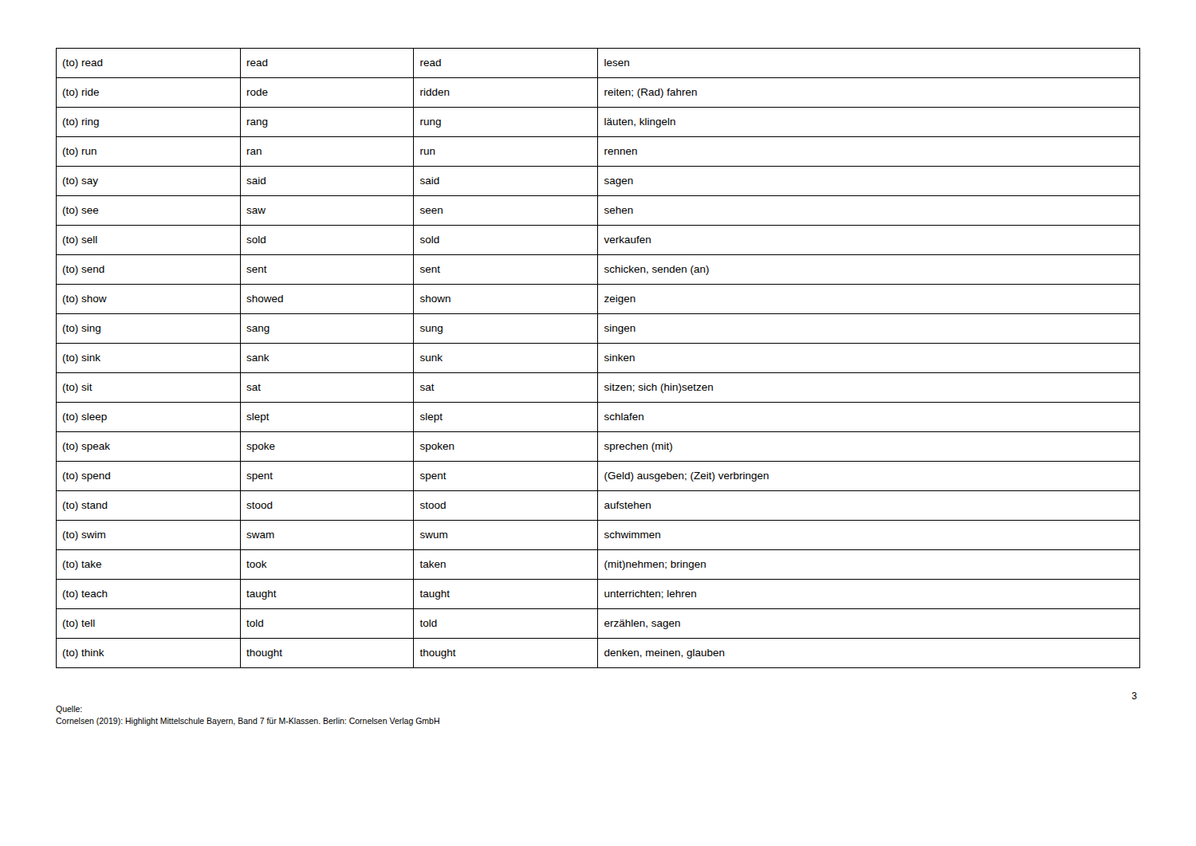| (to) read | read | read | lesen |
| (to) ride | rode | ridden | reiten; (Rad) fahren |
| (to) ring | rang | rung | läuten, klingeln |
| (to) run | ran | run | rennen |
| (to) say | said | said | sagen |
| (to) see | saw | seen | sehen |
| (to) sell | sold | sold | verkaufen |
| (to) send | sent | sent | schicken, senden (an) |
| (to) show | showed | shown | zeigen |
| (to) sing | sang | sung | singen |
| (to) sink | sank | sunk | sinken |
| (to) sit | sat | sat | sitzen; sich (hin)setzen |
| (to) sleep | slept | slept | schlafen |
| (to) speak | spoke | spoken | sprechen (mit) |
| (to) spend | spent | spent | (Geld) ausgeben; (Zeit) verbringen |
| (to) stand | stood | stood | aufstehen |
| (to) swim | swam | swum | schwimmen |
| (to) take | took | taken | (mit)nehmen; bringen |
| (to) teach | taught | taught | unterrichten; lehren |
| (to) tell | told | told | erzählen, sagen |
| (to) think | thought | thought | denken, meinen, glauben |
3
Quelle:
Cornelsen (2019): Highlight Mittelschule Bayern, Band 7 für M-Klassen. Berlin: Cornelsen Verlag GmbH